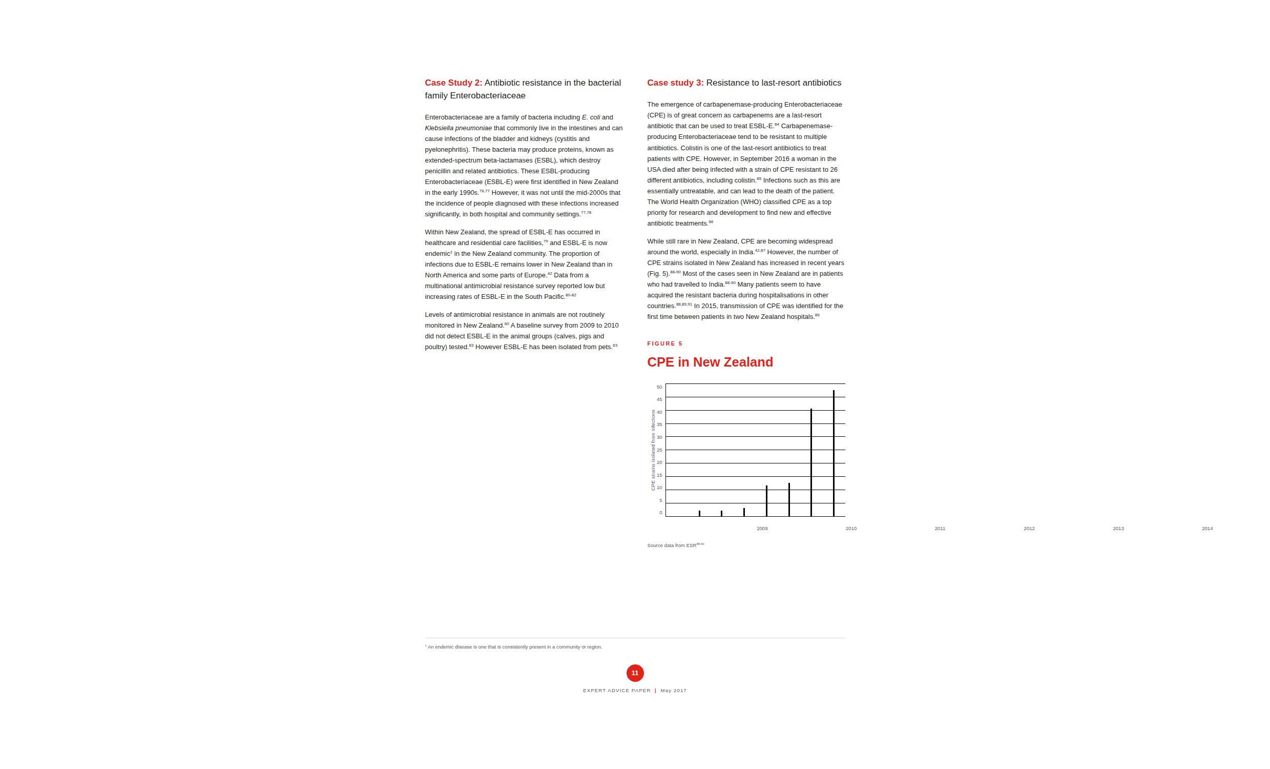Case Study 2: Antibiotic resistance in the bacterial family Enterobacteriaceae
Enterobacteriaceae are a family of bacteria including E. coli and Klebsiella pneumoniae that commonly live in the intestines and can cause infections of the bladder and kidneys (cystitis and pyelonephritis). These bacteria may produce proteins, known as extended-spectrum beta-lactamases (ESBL), which destroy penicillin and related antibiotics. These ESBL-producing Enterobacteriaceae (ESBL-E) were first identified in New Zealand in the early 1990s.76,77 However, it was not until the mid-2000s that the incidence of people diagnosed with these infections increased significantly, in both hospital and community settings.77,78
Within New Zealand, the spread of ESBL-E has occurred in healthcare and residential care facilities,79 and ESBL-E is now endemic‡ in the New Zealand community. The proportion of infections due to ESBL-E remains lower in New Zealand than in North America and some parts of Europe.42 Data from a multinational antimicrobial resistance survey reported low but increasing rates of ESBL-E in the South Pacific.80-82
Levels of antimicrobial resistance in animals are not routinely monitored in New Zealand.60 A baseline survey from 2009 to 2010 did not detect ESBL-E in the animal groups (calves, pigs and poultry) tested.83 However ESBL-E has been isolated from pets.63
Case study 3: Resistance to last-resort antibiotics
The emergence of carbapenemase-producing Enterobacteriaceae (CPE) is of great concern as carbapenems are a last-resort antibiotic that can be used to treat ESBL-E.84 Carbapenemase-producing Enterobacteriaceae tend to be resistant to multiple antibiotics. Colistin is one of the last-resort antibiotics to treat patients with CPE. However, in September 2016 a woman in the USA died after being infected with a strain of CPE resistant to 26 different antibiotics, including colistin.85 Infections such as this are essentially untreatable, and can lead to the death of the patient. The World Health Organization (WHO) classified CPE as a top priority for research and development to find new and effective antibiotic treatments.86
While still rare in New Zealand, CPE are becoming widespread around the world, especially in India.42,87 However, the number of CPE strains isolated in New Zealand has increased in recent years (Fig. 5).88-90 Most of the cases seen in New Zealand are in patients who had travelled to India.88-90 Many patients seem to have acquired the resistant bacteria during hospitalisations in other countries.88,89,91 In 2015, transmission of CPE was identified for the first time between patients in two New Zealand hospitals.89
FIGURE 5
CPE in New Zealand
CPE strains isolated from infections
50 45 40 35 30 25 20 15 10 5 0
2009 2010 2011 2012 2013 2014 2015 2016
Source data from ESR88-90
‡ An endemic disease is one that is consistently present in a community or region.
11
EXPERT ADVICE PAPER | May 2017